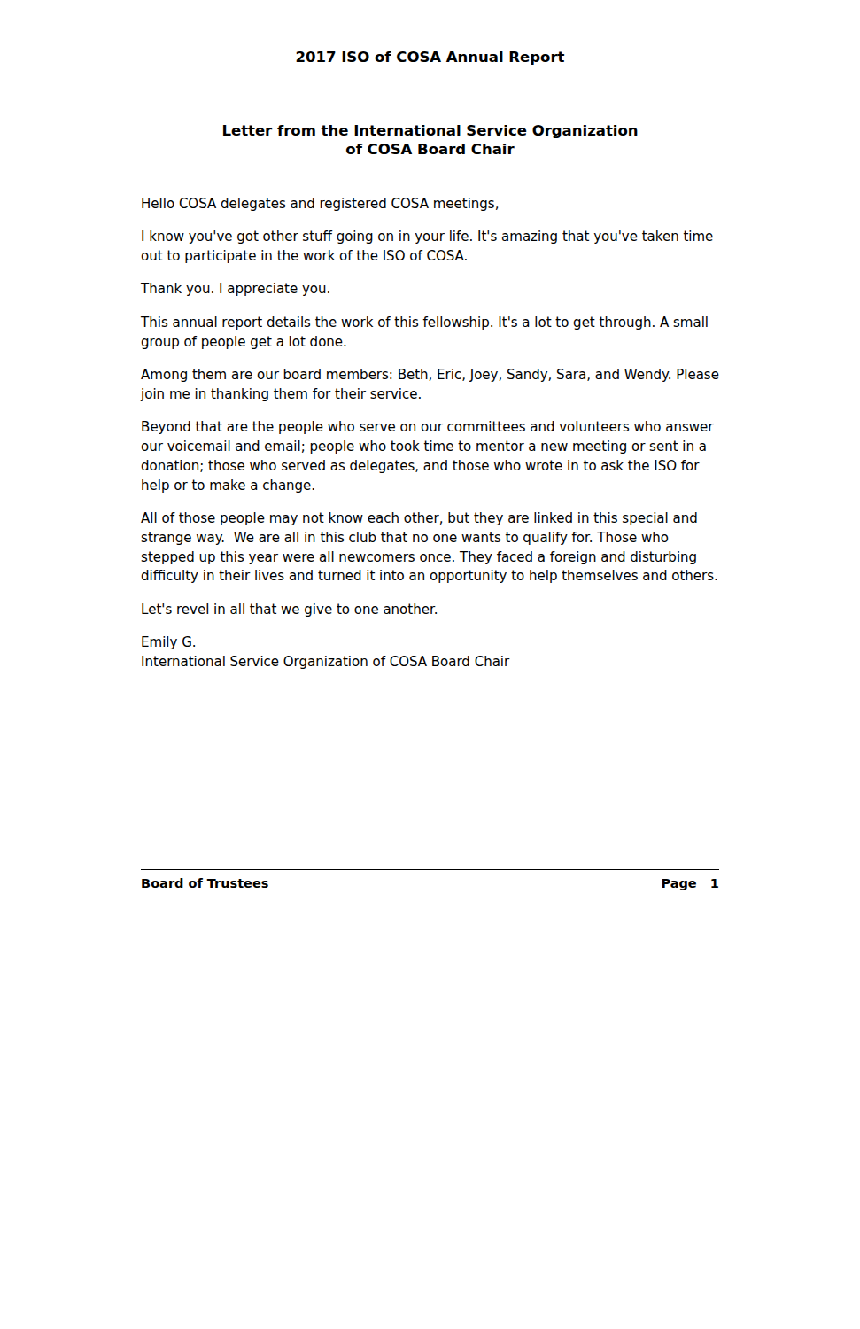2017 ISO of COSA Annual Report
Letter from the International Service Organization
of COSA Board Chair
Hello COSA delegates and registered COSA meetings,
I know you've got other stuff going on in your life. It's amazing that you've taken time out to participate in the work of the ISO of COSA.
Thank you. I appreciate you.
This annual report details the work of this fellowship. It's a lot to get through. A small group of people get a lot done.
Among them are our board members: Beth, Eric, Joey, Sandy, Sara, and Wendy. Please join me in thanking them for their service.
Beyond that are the people who serve on our committees and volunteers who answer our voicemail and email; people who took time to mentor a new meeting or sent in a donation; those who served as delegates, and those who wrote in to ask the ISO for help or to make a change.
All of those people may not know each other, but they are linked in this special and strange way. We are all in this club that no one wants to qualify for. Those who stepped up this year were all newcomers once. They faced a foreign and disturbing difficulty in their lives and turned it into an opportunity to help themselves and others.
Let's revel in all that we give to one another.
Emily G.
International Service Organization of COSA Board Chair
Board of Trustees Page 1